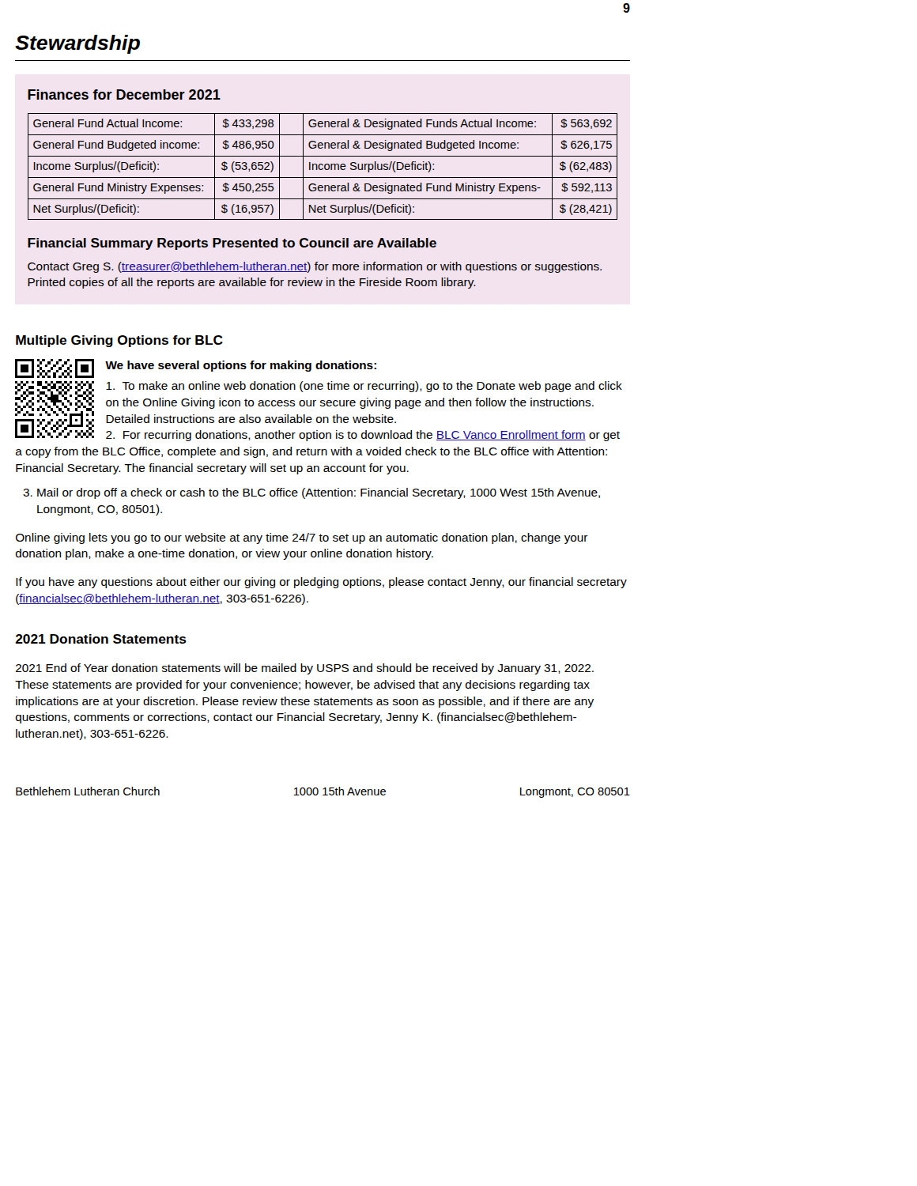9
Stewardship
Finances for December 2021
| General Fund Actual Income: | $ 433,298 | | General & Designated Funds Actual Income: | $ 563,692 |
| General Fund Budgeted income: | $ 486,950 | | General & Designated Budgeted Income: | $ 626,175 |
| Income Surplus/(Deficit): | $ (53,652) | | Income Surplus/(Deficit): | $ (62,483) |
| General Fund Ministry Expenses: | $ 450,255 | | General & Designated Fund Ministry Expens- | $ 592,113 |
| Net Surplus/(Deficit): | $ (16,957) | | Net Surplus/(Deficit): | $ (28,421) |
Financial Summary Reports Presented to Council are Available
Contact Greg S. (treasurer@bethlehem-lutheran.net) for more information or with questions or suggestions. Printed copies of all the reports are available for review in the Fireside Room library.
Multiple Giving Options for BLC
We have several options for making donations:
1. To make an online web donation (one time or recurring), go to the Donate web page and click on the Online Giving icon to access our secure giving page and then follow the instructions. Detailed instructions are also available on the website.
2. For recurring donations, another option is to download the BLC Vanco Enrollment form or get a copy from the BLC Office, complete and sign, and return with a voided check to the BLC office with Attention: Financial Secretary. The financial secretary will set up an account for you.
Mail or drop off a check or cash to the BLC office (Attention: Financial Secretary, 1000 West 15th Avenue, Longmont, CO, 80501).
Online giving lets you go to our website at any time 24/7 to set up an automatic donation plan, change your donation plan, make a one-time donation, or view your online donation history.
If you have any questions about either our giving or pledging options, please contact Jenny, our financial secretary (financialsec@bethlehem-lutheran.net, 303-651-6226).
2021 Donation Statements
2021 End of Year donation statements will be mailed by USPS and should be received by January 31, 2022. These statements are provided for your convenience; however, be advised that any decisions regarding tax implications are at your discretion. Please review these statements as soon as possible, and if there are any questions, comments or corrections, contact our Financial Secretary, Jenny K. (financialsec@bethlehem-lutheran.net), 303-651-6226.
Bethlehem Lutheran Church 1000 15th Avenue Longmont, CO 80501